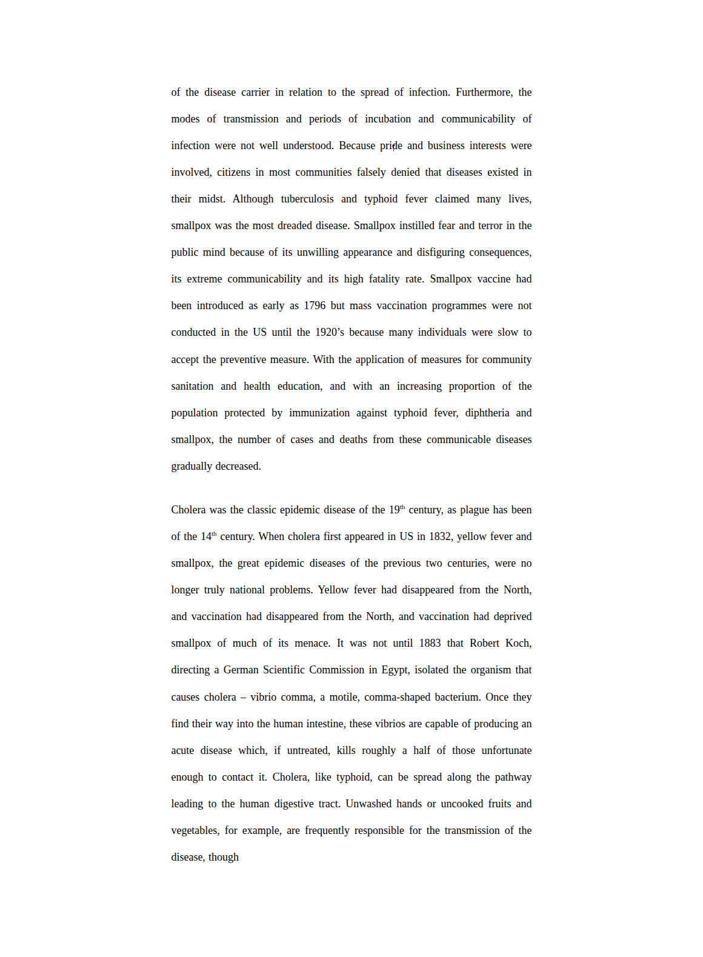↑
of the disease carrier in relation to the spread of infection. Furthermore, the modes of transmission and periods of incubation and communicability of infection were not well understood. Because pride and business interests were involved, citizens in most communities falsely denied that diseases existed in their midst. Although tuberculosis and typhoid fever claimed many lives, smallpox was the most dreaded disease. Smallpox instilled fear and terror in the public mind because of its unwilling appearance and disfiguring consequences, its extreme communicability and its high fatality rate. Smallpox vaccine had been introduced as early as 1796 but mass vaccination programmes were not conducted in the US until the 1920’s because many individuals were slow to accept the preventive measure. With the application of measures for community sanitation and health education, and with an increasing proportion of the population protected by immunization against typhoid fever, diphtheria and smallpox, the number of cases and deaths from these communicable diseases gradually decreased.
Cholera was the classic epidemic disease of the 19th century, as plague has been of the 14th century. When cholera first appeared in US in 1832, yellow fever and smallpox, the great epidemic diseases of the previous two centuries, were no longer truly national problems. Yellow fever had disappeared from the North, and vaccination had disappeared from the North, and vaccination had deprived smallpox of much of its menace. It was not until 1883 that Robert Koch, directing a German Scientific Commission in Egypt, isolated the organism that causes cholera – vibrio comma, a motile, comma-shaped bacterium. Once they find their way into the human intestine, these vibrios are capable of producing an acute disease which, if untreated, kills roughly a half of those unfortunate enough to contact it. Cholera, like typhoid, can be spread along the pathway leading to the human digestive tract. Unwashed hands or uncooked fruits and vegetables, for example, are frequently responsible for the transmission of the disease, though